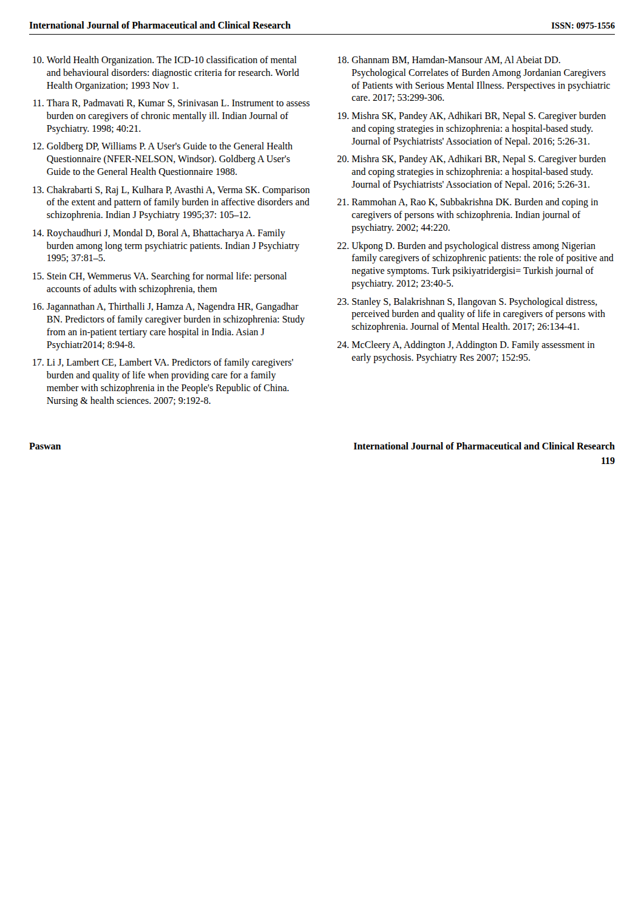International Journal of Pharmaceutical and Clinical Research ISSN: 0975-1556
World Health Organization. The ICD-10 classification of mental and behavioural disorders: diagnostic criteria for research. World Health Organization; 1993 Nov 1.
Thara R, Padmavati R, Kumar S, Srinivasan L. Instrument to assess burden on caregivers of chronic mentally ill. Indian Journal of Psychiatry. 1998; 40:21.
Goldberg DP, Williams P. A User's Guide to the General Health Questionnaire (NFER-NELSON, Windsor). Goldberg A User's Guide to the General Health Questionnaire 1988.
Chakrabarti S, Raj L, Kulhara P, Avasthi A, Verma SK. Comparison of the extent and pattern of family burden in affective disorders and schizophrenia. Indian J Psychiatry 1995;37: 105–12.
Roychaudhuri J, Mondal D, Boral A, Bhattacharya A. Family burden among long term psychiatric patients. Indian J Psychiatry 1995; 37:81–5.
Stein CH, Wemmerus VA. Searching for normal life: personal accounts of adults with schizophrenia, them
Jagannathan A, Thirthalli J, Hamza A, Nagendra HR, Gangadhar BN. Predictors of family caregiver burden in schizophrenia: Study from an in-patient tertiary care hospital in India. Asian J Psychiatr2014; 8:94-8.
Li J, Lambert CE, Lambert VA. Predictors of family caregivers' burden and quality of life when providing care for a family member with schizophrenia in the People's Republic of China. Nursing & health sciences. 2007; 9:192-8.
Ghannam BM, Hamdan-Mansour AM, Al Abeiat DD. Psychological Correlates of Burden Among Jordanian Caregivers of Patients with Serious Mental Illness. Perspectives in psychiatric care. 2017; 53:299-306.
Mishra SK, Pandey AK, Adhikari BR, Nepal S. Caregiver burden and coping strategies in schizophrenia: a hospital-based study. Journal of Psychiatrists' Association of Nepal. 2016; 5:26-31.
Mishra SK, Pandey AK, Adhikari BR, Nepal S. Caregiver burden and coping strategies in schizophrenia: a hospital-based study. Journal of Psychiatrists' Association of Nepal. 2016; 5:26-31.
Rammohan A, Rao K, Subbakrishna DK. Burden and coping in caregivers of persons with schizophrenia. Indian journal of psychiatry. 2002; 44:220.
Ukpong D. Burden and psychological distress among Nigerian family caregivers of schizophrenic patients: the role of positive and negative symptoms. Turk psikiyatridergisi= Turkish journal of psychiatry. 2012; 23:40-5.
Stanley S, Balakrishnan S, Ilangovan S. Psychological distress, perceived burden and quality of life in caregivers of persons with schizophrenia. Journal of Mental Health. 2017; 26:134-41.
McCleery A, Addington J, Addington D. Family assessment in early psychosis. Psychiatry Res 2007; 152:95.
Paswan International Journal of Pharmaceutical and Clinical Research
119